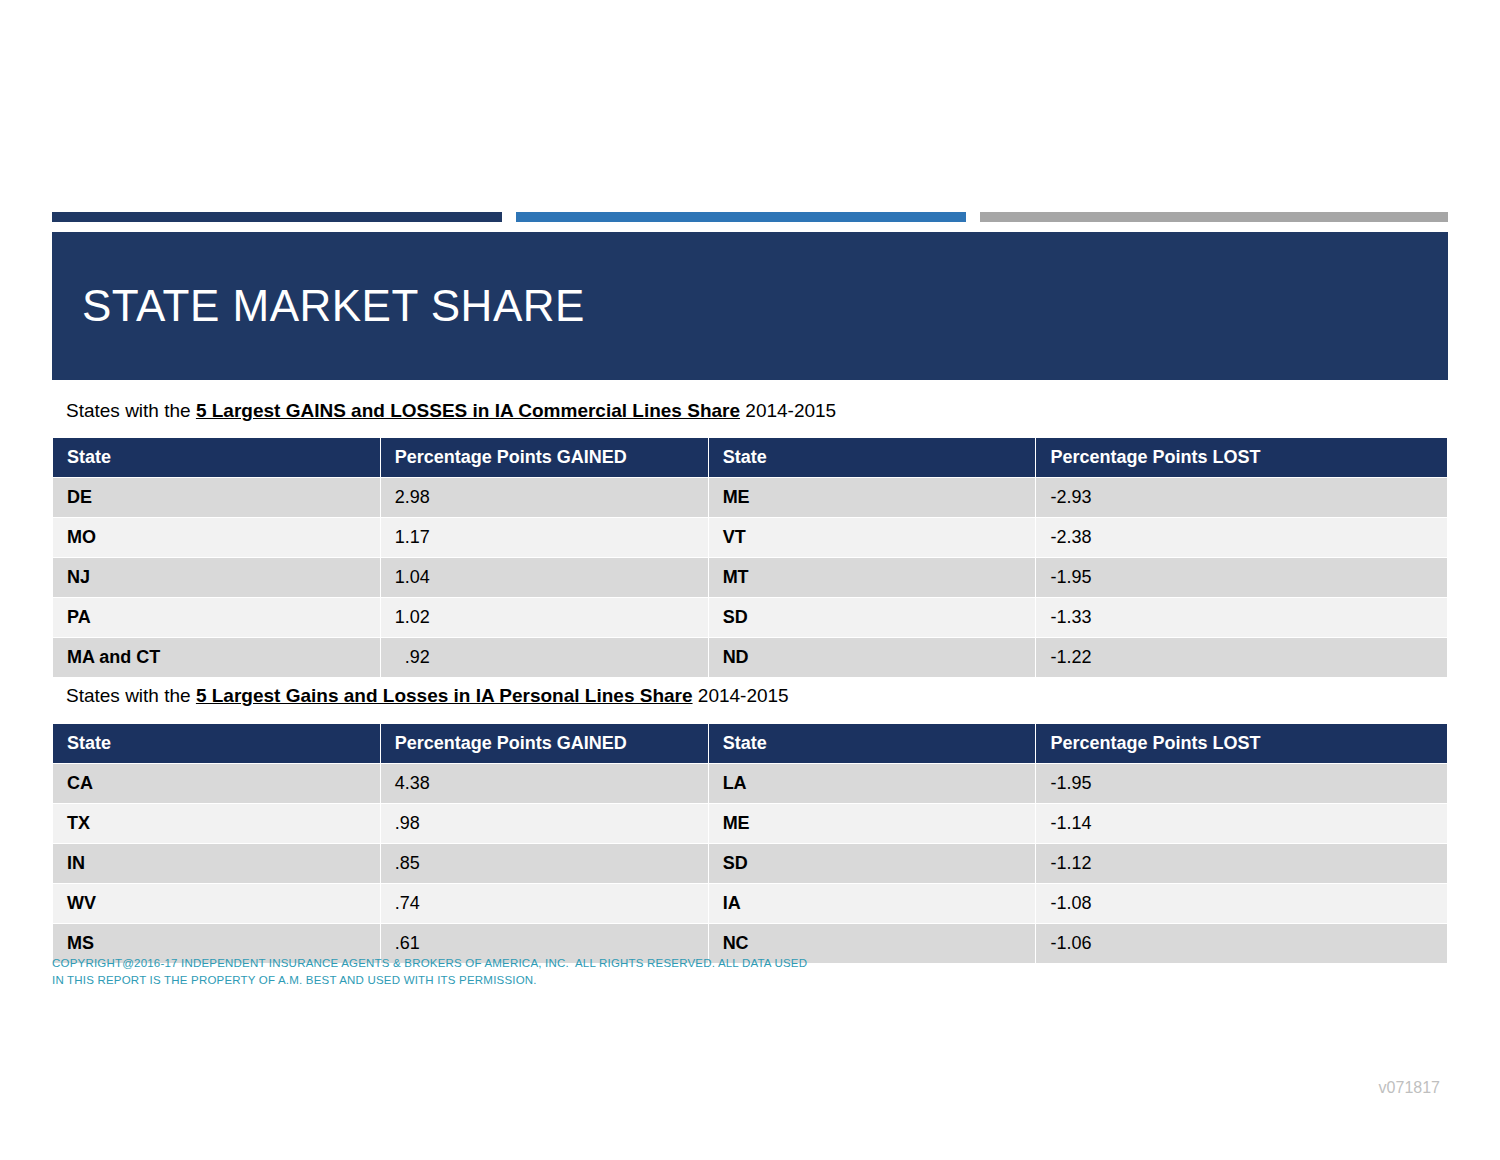STATE MARKET SHARE
States with the 5 Largest GAINS and LOSSES in IA Commercial Lines Share 2014-2015
| State | Percentage Points GAINED | State | Percentage Points LOST |
| --- | --- | --- | --- |
| DE | 2.98 | ME | -2.93 |
| MO | 1.17 | VT | -2.38 |
| NJ | 1.04 | MT | -1.95 |
| PA | 1.02 | SD | -1.33 |
| MA and CT | .92 | ND | -1.22 |
States with the 5 Largest Gains and Losses in IA Personal Lines Share 2014-2015
| State | Percentage Points GAINED | State | Percentage Points LOST |
| --- | --- | --- | --- |
| CA | 4.38 | LA | -1.95 |
| TX | .98 | ME | -1.14 |
| IN | .85 | SD | -1.12 |
| WV | .74 | IA | -1.08 |
| MS | .61 | NC | -1.06 |
COPYRIGHT@2016-17 INDEPENDENT INSURANCE AGENTS & BROKERS OF AMERICA, INC. ALL RIGHTS RESERVED. ALL DATA USED
IN THIS REPORT IS THE PROPERTY OF A.M. BEST AND USED WITH ITS PERMISSION.
v071817